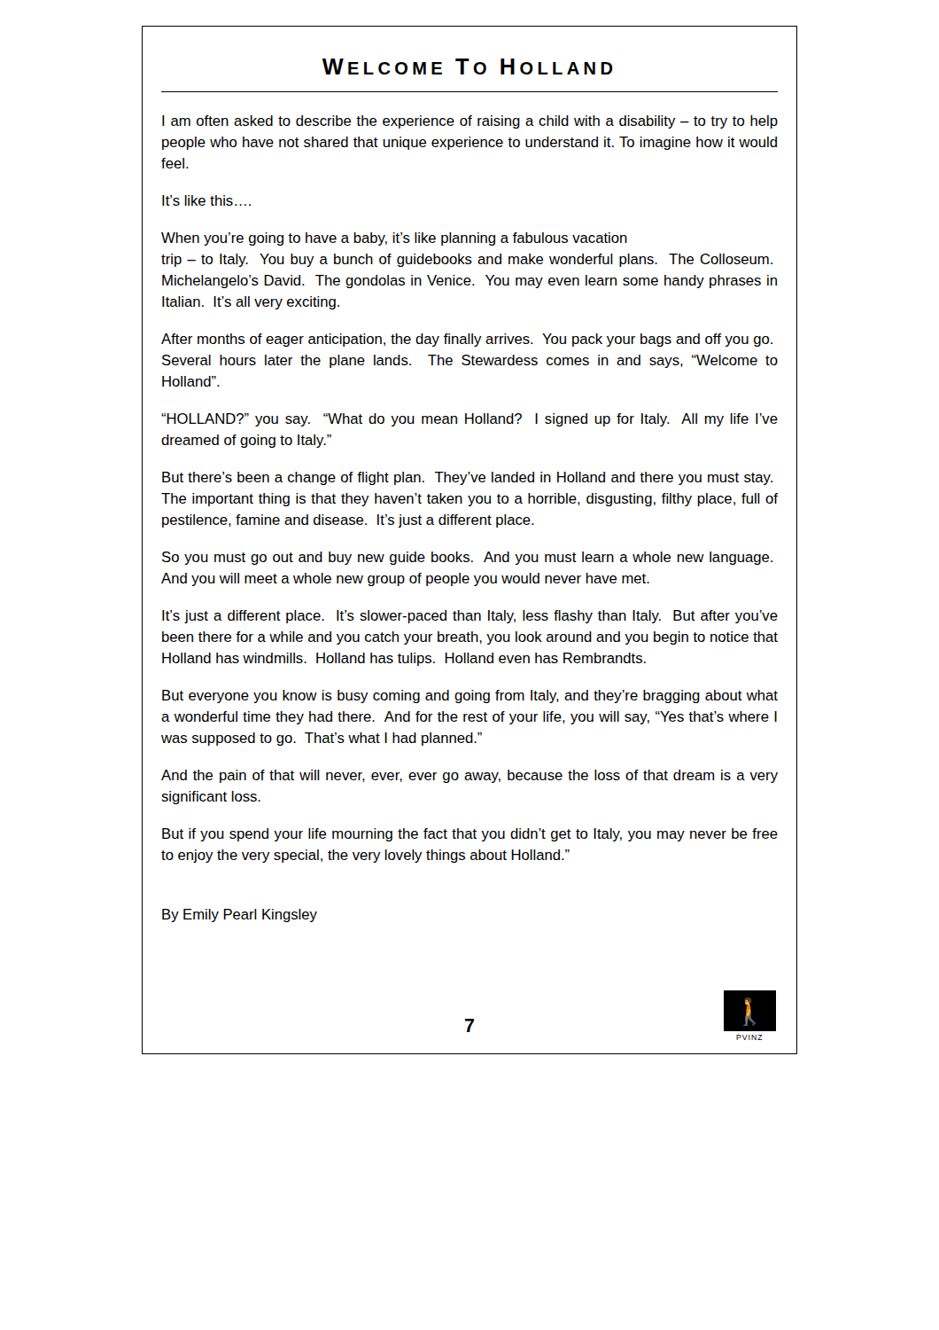Welcome to Holland
I am often asked to describe the experience of raising a child with a disability – to try to help people who have not shared that unique experience to understand it. To imagine how it would feel.
It’s like this….
When you’re going to have a baby, it’s like planning a fabulous vacation
trip – to Italy. You buy a bunch of guidebooks and make wonderful plans. The Colloseum. Michelangelo’s David. The gondolas in Venice. You may even learn some handy phrases in Italian. It’s all very exciting.
After months of eager anticipation, the day finally arrives. You pack your bags and off you go. Several hours later the plane lands. The Stewardess comes in and says, “Welcome to Holland”.
“HOLLAND?” you say. “What do you mean Holland? I signed up for Italy. All my life I’ve dreamed of going to Italy.”
But there’s been a change of flight plan. They’ve landed in Holland and there you must stay. The important thing is that they haven’t taken you to a horrible, disgusting, filthy place, full of pestilence, famine and disease. It’s just a different place.
So you must go out and buy new guide books. And you must learn a whole new language. And you will meet a whole new group of people you would never have met.
It’s just a different place. It’s slower-paced than Italy, less flashy than Italy. But after you’ve been there for a while and you catch your breath, you look around and you begin to notice that Holland has windmills. Holland has tulips. Holland even has Rembrandts.
But everyone you know is busy coming and going from Italy, and they’re bragging about what a wonderful time they had there. And for the rest of your life, you will say, “Yes that’s where I was supposed to go. That’s what I had planned.”
And the pain of that will never, ever, ever go away, because the loss of that dream is a very significant loss.
But if you spend your life mourning the fact that you didn’t get to Italy, you may never be free to enjoy the very special, the very lovely things about Holland.”
By Emily Pearl Kingsley
7
🚶
PVINZ